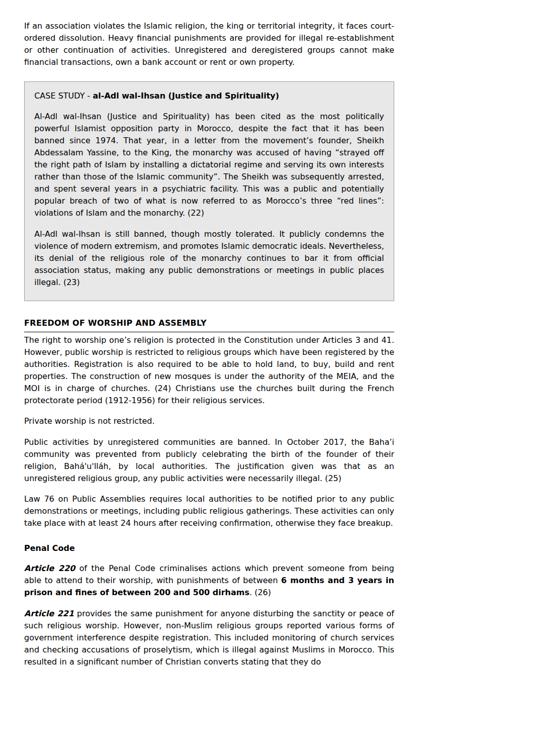If an association violates the Islamic religion, the king or territorial integrity, it faces court-ordered dissolution. Heavy financial punishments are provided for illegal re-establishment or other continuation of activities. Unregistered and deregistered groups cannot make financial transactions, own a bank account or rent or own property.
CASE STUDY - al-Adl wal-Ihsan (Justice and Spirituality)
Al-Adl wal-Ihsan (Justice and Spirituality) has been cited as the most politically powerful Islamist opposition party in Morocco, despite the fact that it has been banned since 1974. That year, in a letter from the movement’s founder, Sheikh Abdessalam Yassine, to the King, the monarchy was accused of having “strayed off the right path of Islam by installing a dictatorial regime and serving its own interests rather than those of the Islamic community”. The Sheikh was subsequently arrested, and spent several years in a psychiatric facility. This was a public and potentially popular breach of two of what is now referred to as Morocco’s three “red lines”: violations of Islam and the monarchy. (22)
Al-Adl wal-Ihsan is still banned, though mostly tolerated. It publicly condemns the violence of modern extremism, and promotes Islamic democratic ideals. Nevertheless, its denial of the religious role of the monarchy continues to bar it from official association status, making any public demonstrations or meetings in public places illegal. (23)
FREEDOM OF WORSHIP AND ASSEMBLY
The right to worship one’s religion is protected in the Constitution under Articles 3 and 41. However, public worship is restricted to religious groups which have been registered by the authorities. Registration is also required to be able to hold land, to buy, build and rent properties. The construction of new mosques is under the authority of the MEIA, and the MOI is in charge of churches. (24) Christians use the churches built during the French protectorate period (1912-1956) for their religious services.
Private worship is not restricted.
Public activities by unregistered communities are banned. In October 2017, the Baha’i community was prevented from publicly celebrating the birth of the founder of their religion, Bahá'u'lláh, by local authorities. The justification given was that as an unregistered religious group, any public activities were necessarily illegal. (25)
Law 76 on Public Assemblies requires local authorities to be notified prior to any public demonstrations or meetings, including public religious gatherings. These activities can only take place with at least 24 hours after receiving confirmation, otherwise they face breakup.
Penal Code
Article 220 of the Penal Code criminalises actions which prevent someone from being able to attend to their worship, with punishments of between 6 months and 3 years in prison and fines of between 200 and 500 dirhams. (26)
Article 221 provides the same punishment for anyone disturbing the sanctity or peace of such religious worship. However, non-Muslim religious groups reported various forms of government interference despite registration. This included monitoring of church services and checking accusations of proselytism, which is illegal against Muslims in Morocco. This resulted in a significant number of Christian converts stating that they do